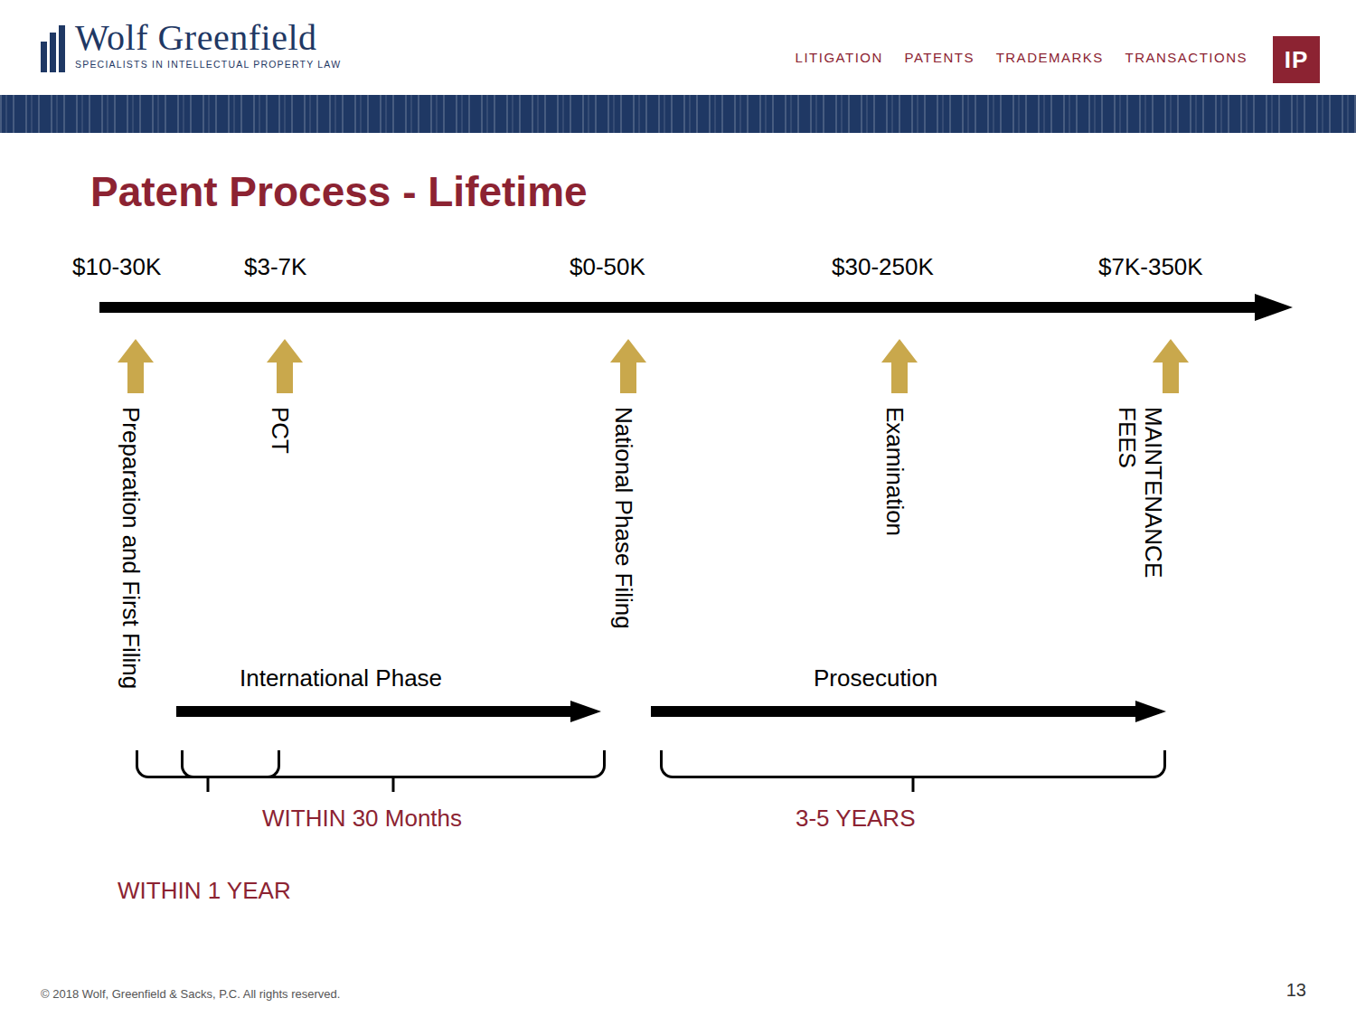Wolf Greenfield
SPECIALISTS IN INTELLECTUAL PROPERTY LAW
LITIGATION PATENTS TRADEMARKS TRANSACTIONS
IP
Patent Process - Lifetime
$10-30K
$3-7K
$0-50K
$30-250K
$7K-350K
Preparation and First Filing
PCT
National Phase Filing
Examination
MAINTENANCE
FEES
International Phase
Prosecution
WITHIN 1 YEAR
WITHIN 30 Months
3-5 YEARS
© 2018 Wolf, Greenfield & Sacks, P.C. All rights reserved.
13